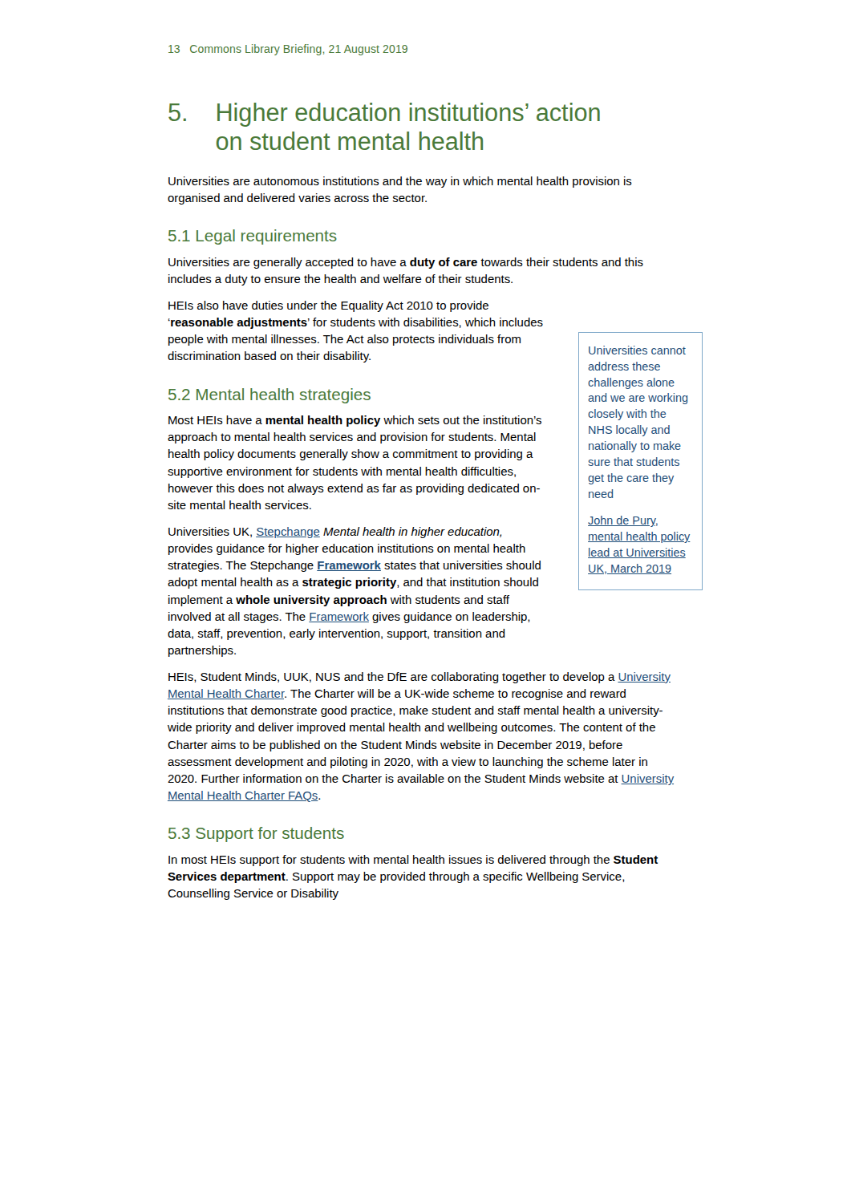13 Commons Library Briefing, 21 August 2019
Universities cannot address these challenges alone and we are working closely with the NHS locally and nationally to make sure that students get the care they need
John de Pury, mental health policy lead at Universities UK, March 2019
5. Higher education institutions’ action on student mental health
Universities are autonomous institutions and the way in which mental health provision is organised and delivered varies across the sector.
5.1 Legal requirements
Universities are generally accepted to have a duty of care towards their students and this includes a duty to ensure the health and welfare of their students.
HEIs also have duties under the Equality Act 2010 to provide ‘reasonable adjustments’ for students with disabilities, which includes people with mental illnesses. The Act also protects individuals from discrimination based on their disability.
5.2 Mental health strategies
Most HEIs have a mental health policy which sets out the institution’s approach to mental health services and provision for students. Mental health policy documents generally show a commitment to providing a supportive environment for students with mental health difficulties, however this does not always extend as far as providing dedicated on-site mental health services.
Universities UK, Stepchange Mental health in higher education, provides guidance for higher education institutions on mental health strategies. The Stepchange Framework states that universities should adopt mental health as a strategic priority, and that institution should implement a whole university approach with students and staff involved at all stages. The Framework gives guidance on leadership, data, staff, prevention, early intervention, support, transition and partnerships.
HEIs, Student Minds, UUK, NUS and the DfE are collaborating together to develop a University Mental Health Charter. The Charter will be a UK-wide scheme to recognise and reward institutions that demonstrate good practice, make student and staff mental health a university- wide priority and deliver improved mental health and wellbeing outcomes. The content of the Charter aims to be published on the Student Minds website in December 2019, before assessment development and piloting in 2020, with a view to launching the scheme later in 2020. Further information on the Charter is available on the Student Minds website at University Mental Health Charter FAQs.
5.3 Support for students
In most HEIs support for students with mental health issues is delivered through the Student Services department. Support may be provided through a specific Wellbeing Service, Counselling Service or Disability